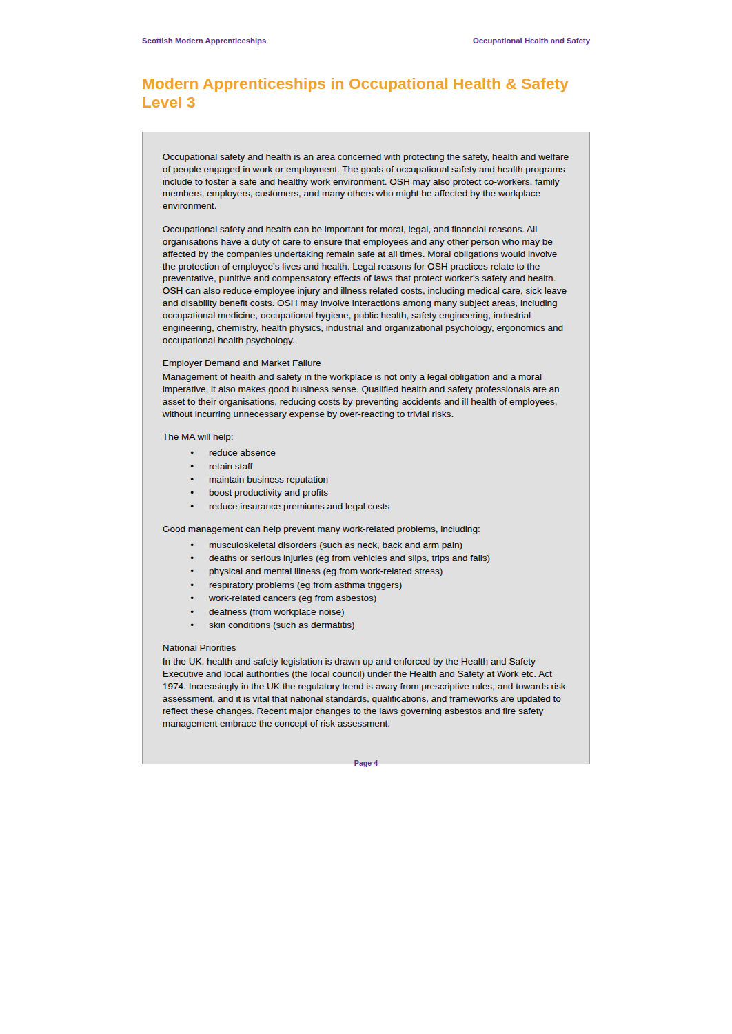Scottish Modern Apprenticeships Occupational Health and Safety
Modern Apprenticeships in Occupational Health & Safety Level 3
Occupational safety and health is an area concerned with protecting the safety, health and welfare of people engaged in work or employment. The goals of occupational safety and health programs include to foster a safe and healthy work environment. OSH may also protect co-workers, family members, employers, customers, and many others who might be affected by the workplace environment.
Occupational safety and health can be important for moral, legal, and financial reasons. All organisations have a duty of care to ensure that employees and any other person who may be affected by the companies undertaking remain safe at all times. Moral obligations would involve the protection of employee's lives and health. Legal reasons for OSH practices relate to the preventative, punitive and compensatory effects of laws that protect worker's safety and health. OSH can also reduce employee injury and illness related costs, including medical care, sick leave and disability benefit costs. OSH may involve interactions among many subject areas, including occupational medicine, occupational hygiene, public health, safety engineering, industrial engineering, chemistry, health physics, industrial and organizational psychology, ergonomics and occupational health psychology.
Employer Demand and Market Failure
Management of health and safety in the workplace is not only a legal obligation and a moral imperative, it also makes good business sense. Qualified health and safety professionals are an asset to their organisations, reducing costs by preventing accidents and ill health of employees, without incurring unnecessary expense by over-reacting to trivial risks.
The MA will help:
reduce absence
retain staff
maintain business reputation
boost productivity and profits
reduce insurance premiums and legal costs
Good management can help prevent many work-related problems, including:
musculoskeletal disorders (such as neck, back and arm pain)
deaths or serious injuries (eg from vehicles and slips, trips and falls)
physical and mental illness (eg from work-related stress)
respiratory problems (eg from asthma triggers)
work-related cancers (eg from asbestos)
deafness (from workplace noise)
skin conditions (such as dermatitis)
National Priorities
In the UK, health and safety legislation is drawn up and enforced by the Health and Safety Executive and local authorities (the local council) under the Health and Safety at Work etc. Act 1974. Increasingly in the UK the regulatory trend is away from prescriptive rules, and towards risk assessment, and it is vital that national standards, qualifications, and frameworks are updated to reflect these changes. Recent major changes to the laws governing asbestos and fire safety management embrace the concept of risk assessment.
Page 4